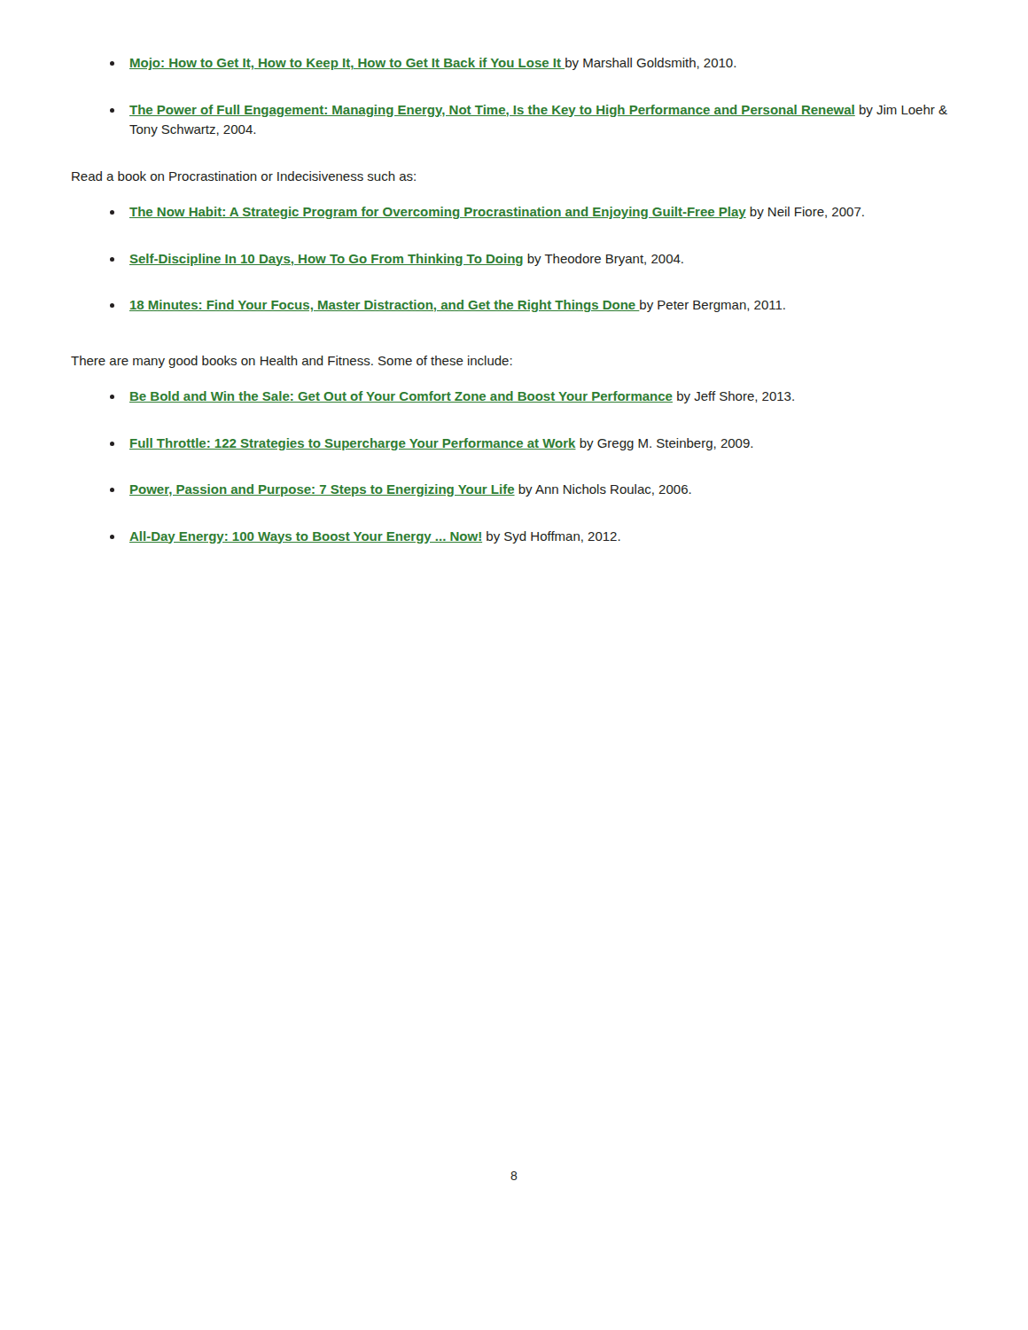Mojo: How to Get It, How to Keep It, How to Get It Back if You Lose It by Marshall Goldsmith, 2010.
The Power of Full Engagement: Managing Energy, Not Time, Is the Key to High Performance and Personal Renewal by Jim Loehr & Tony Schwartz, 2004.
Read a book on Procrastination or Indecisiveness such as:
The Now Habit: A Strategic Program for Overcoming Procrastination and Enjoying Guilt-Free Play by Neil Fiore, 2007.
Self-Discipline In 10 Days, How To Go From Thinking To Doing by Theodore Bryant, 2004.
18 Minutes: Find Your Focus, Master Distraction, and Get the Right Things Done by Peter Bergman, 2011.
There are many good books on Health and Fitness. Some of these include:
Be Bold and Win the Sale: Get Out of Your Comfort Zone and Boost Your Performance by Jeff Shore, 2013.
Full Throttle: 122 Strategies to Supercharge Your Performance at Work by Gregg M. Steinberg, 2009.
Power, Passion and Purpose: 7 Steps to Energizing Your Life by Ann Nichols Roulac, 2006.
All-Day Energy: 100 Ways to Boost Your Energy ... Now! by Syd Hoffman, 2012.
8